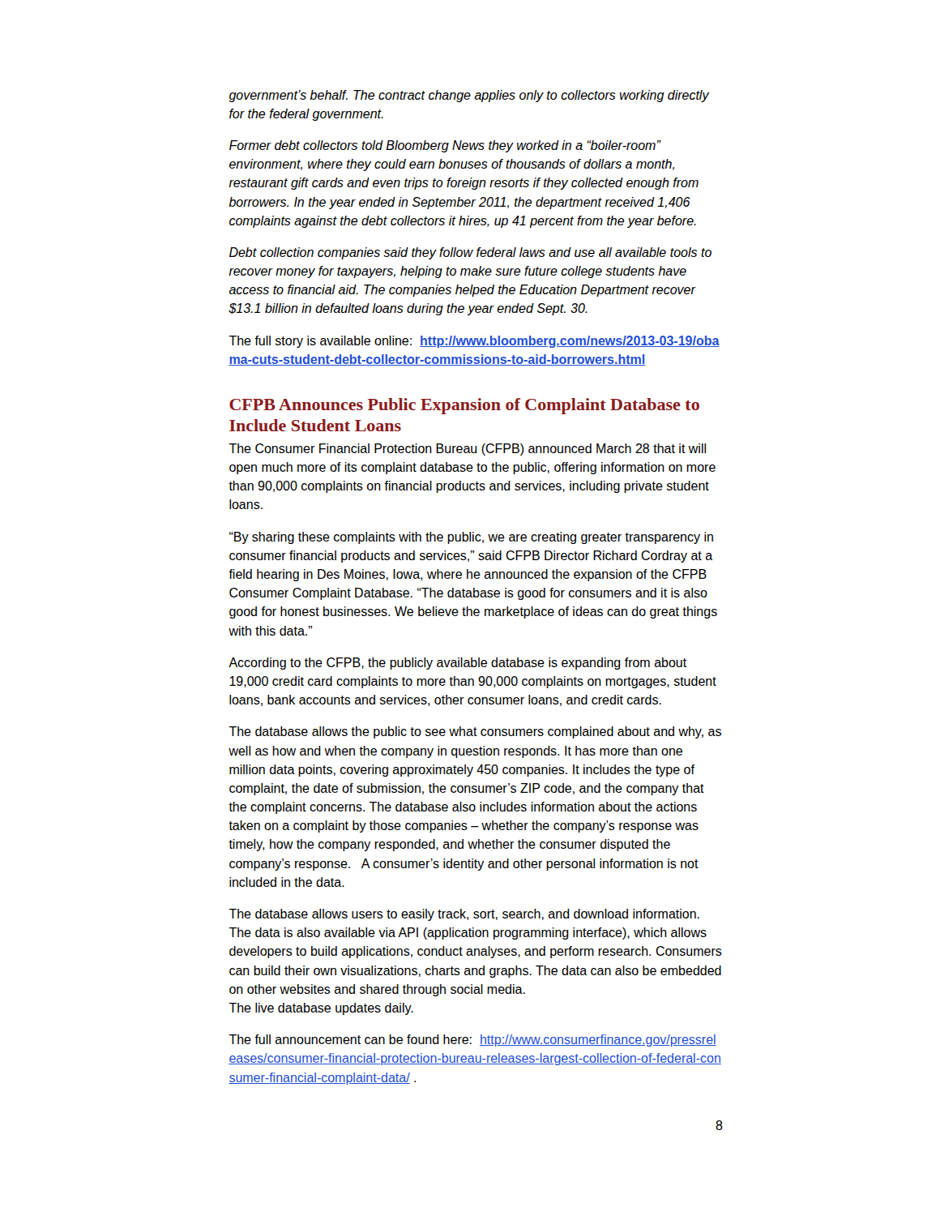government’s behalf. The contract change applies only to collectors working directly for the federal government.
Former debt collectors told Bloomberg News they worked in a “boiler-room” environment, where they could earn bonuses of thousands of dollars a month, restaurant gift cards and even trips to foreign resorts if they collected enough from borrowers. In the year ended in September 2011, the department received 1,406 complaints against the debt collectors it hires, up 41 percent from the year before.
Debt collection companies said they follow federal laws and use all available tools to recover money for taxpayers, helping to make sure future college students have access to financial aid. The companies helped the Education Department recover $13.1 billion in defaulted loans during the year ended Sept. 30.
The full story is available online: http://www.bloomberg.com/news/2013-03-19/obama-cuts-student-debt-collector-commissions-to-aid-borrowers.html
CFPB Announces Public Expansion of Complaint Database to Include Student Loans
The Consumer Financial Protection Bureau (CFPB) announced March 28 that it will open much more of its complaint database to the public, offering information on more than 90,000 complaints on financial products and services, including private student loans.
“By sharing these complaints with the public, we are creating greater transparency in consumer financial products and services,” said CFPB Director Richard Cordray at a field hearing in Des Moines, Iowa, where he announced the expansion of the CFPB Consumer Complaint Database. “The database is good for consumers and it is also good for honest businesses. We believe the marketplace of ideas can do great things with this data.”
According to the CFPB, the publicly available database is expanding from about 19,000 credit card complaints to more than 90,000 complaints on mortgages, student loans, bank accounts and services, other consumer loans, and credit cards.
The database allows the public to see what consumers complained about and why, as well as how and when the company in question responds. It has more than one million data points, covering approximately 450 companies. It includes the type of complaint, the date of submission, the consumer’s ZIP code, and the company that the complaint concerns. The database also includes information about the actions taken on a complaint by those companies – whether the company’s response was timely, how the company responded, and whether the consumer disputed the company’s response. A consumer’s identity and other personal information is not included in the data.
The database allows users to easily track, sort, search, and download information. The data is also available via API (application programming interface), which allows developers to build applications, conduct analyses, and perform research. Consumers can build their own visualizations, charts and graphs. The data can also be embedded on other websites and shared through social media.
The live database updates daily.
The full announcement can be found here: http://www.consumerfinance.gov/pressreleases/consumer-financial-protection-bureau-releases-largest-collection-of-federal-consumer-financial-complaint-data/ .
8